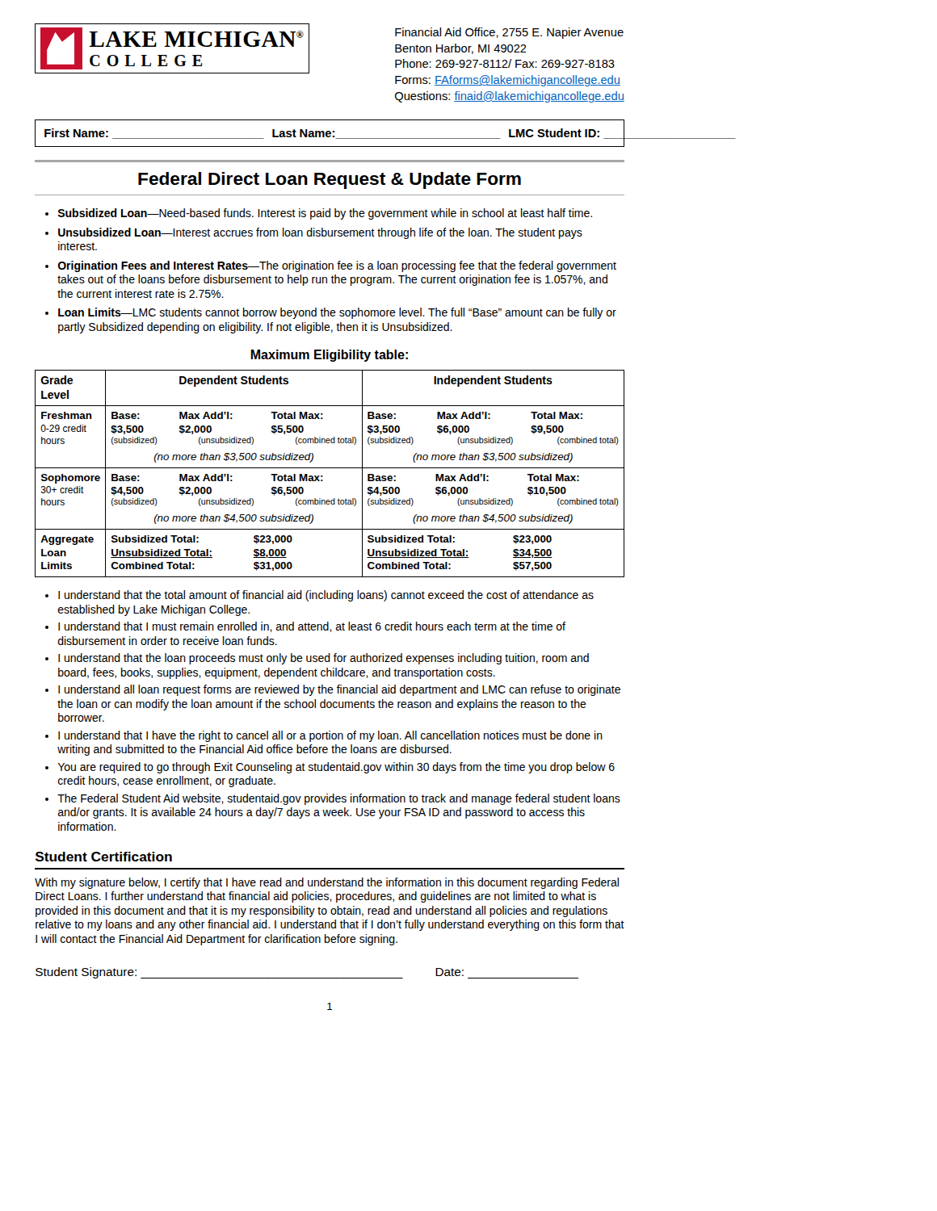LAKE MICHIGAN®
COLLEGE
Financial Aid Office, 2755 E. Napier Avenue
Benton Harbor, MI 49022
Phone: 269-927-8112/ Fax: 269-927-8183
Forms: FAforms@lakemichigancollege.edu
Questions: finaid@lakemichigancollege.edu
First Name: _______________________ Last Name:_________________________ LMC Student ID: ____________________
Federal Direct Loan Request & Update Form
Subsidized Loan—Need-based funds. Interest is paid by the government while in school at least half time.
Unsubsidized Loan—Interest accrues from loan disbursement through life of the loan. The student pays interest.
Origination Fees and Interest Rates—The origination fee is a loan processing fee that the federal government takes out of the loans before disbursement to help run the program. The current origination fee is 1.057%, and the current interest rate is 2.75%.
Loan Limits—LMC students cannot borrow beyond the sophomore level. The full “Base” amount can be fully or partly Subsidized depending on eligibility. If not eligible, then it is Unsubsidized.
Maximum Eligibility table:
| Grade Level | Dependent Students | Independent Students |
| --- | --- | --- |
| Freshman 0-29 credit hours | Base: $3,500 Max Add’l: $2,000 Total Max: $5,500 (subsidized) (unsubsidized) (combined total) (no more than $3,500 subsidized) | Base: $3,500 Max Add’l: $6,000 Total Max: $9,500 (subsidized) (unsubsidized) (combined total) (no more than $3,500 subsidized) |
| Sophomore 30+ credit hours | Base: $4,500 Max Add’l: $2,000 Total Max: $6,500 (subsidized) (unsubsidized) (combined total) (no more than $4,500 subsidized) | Base: $4,500 Max Add’l: $6,000 Total Max: $10,500 (subsidized) (unsubsidized) (combined total) (no more than $4,500 subsidized) |
| Aggregate Loan Limits | Subsidized Total: $23,000 Unsubsidized Total: $8,000 Combined Total: $31,000 | Subsidized Total: $23,000 Unsubsidized Total: $34,500 Combined Total: $57,500 |
I understand that the total amount of financial aid (including loans) cannot exceed the cost of attendance as established by Lake Michigan College.
I understand that I must remain enrolled in, and attend, at least 6 credit hours each term at the time of disbursement in order to receive loan funds.
I understand that the loan proceeds must only be used for authorized expenses including tuition, room and board, fees, books, supplies, equipment, dependent childcare, and transportation costs.
I understand all loan request forms are reviewed by the financial aid department and LMC can refuse to originate the loan or can modify the loan amount if the school documents the reason and explains the reason to the borrower.
I understand that I have the right to cancel all or a portion of my loan. All cancellation notices must be done in writing and submitted to the Financial Aid office before the loans are disbursed.
You are required to go through Exit Counseling at studentaid.gov within 30 days from the time you drop below 6 credit hours, cease enrollment, or graduate.
The Federal Student Aid website, studentaid.gov provides information to track and manage federal student loans and/or grants. It is available 24 hours a day/7 days a week. Use your FSA ID and password to access this information.
Student Certification
With my signature below, I certify that I have read and understand the information in this document regarding Federal Direct Loans. I further understand that financial aid policies, procedures, and guidelines are not limited to what is provided in this document and that it is my responsibility to obtain, read and understand all policies and regulations relative to my loans and any other financial aid. I understand that if I don’t fully understand everything on this form that I will contact the Financial Aid Department for clarification before signing.
Student Signature: ______________________________________ Date: ________________
1